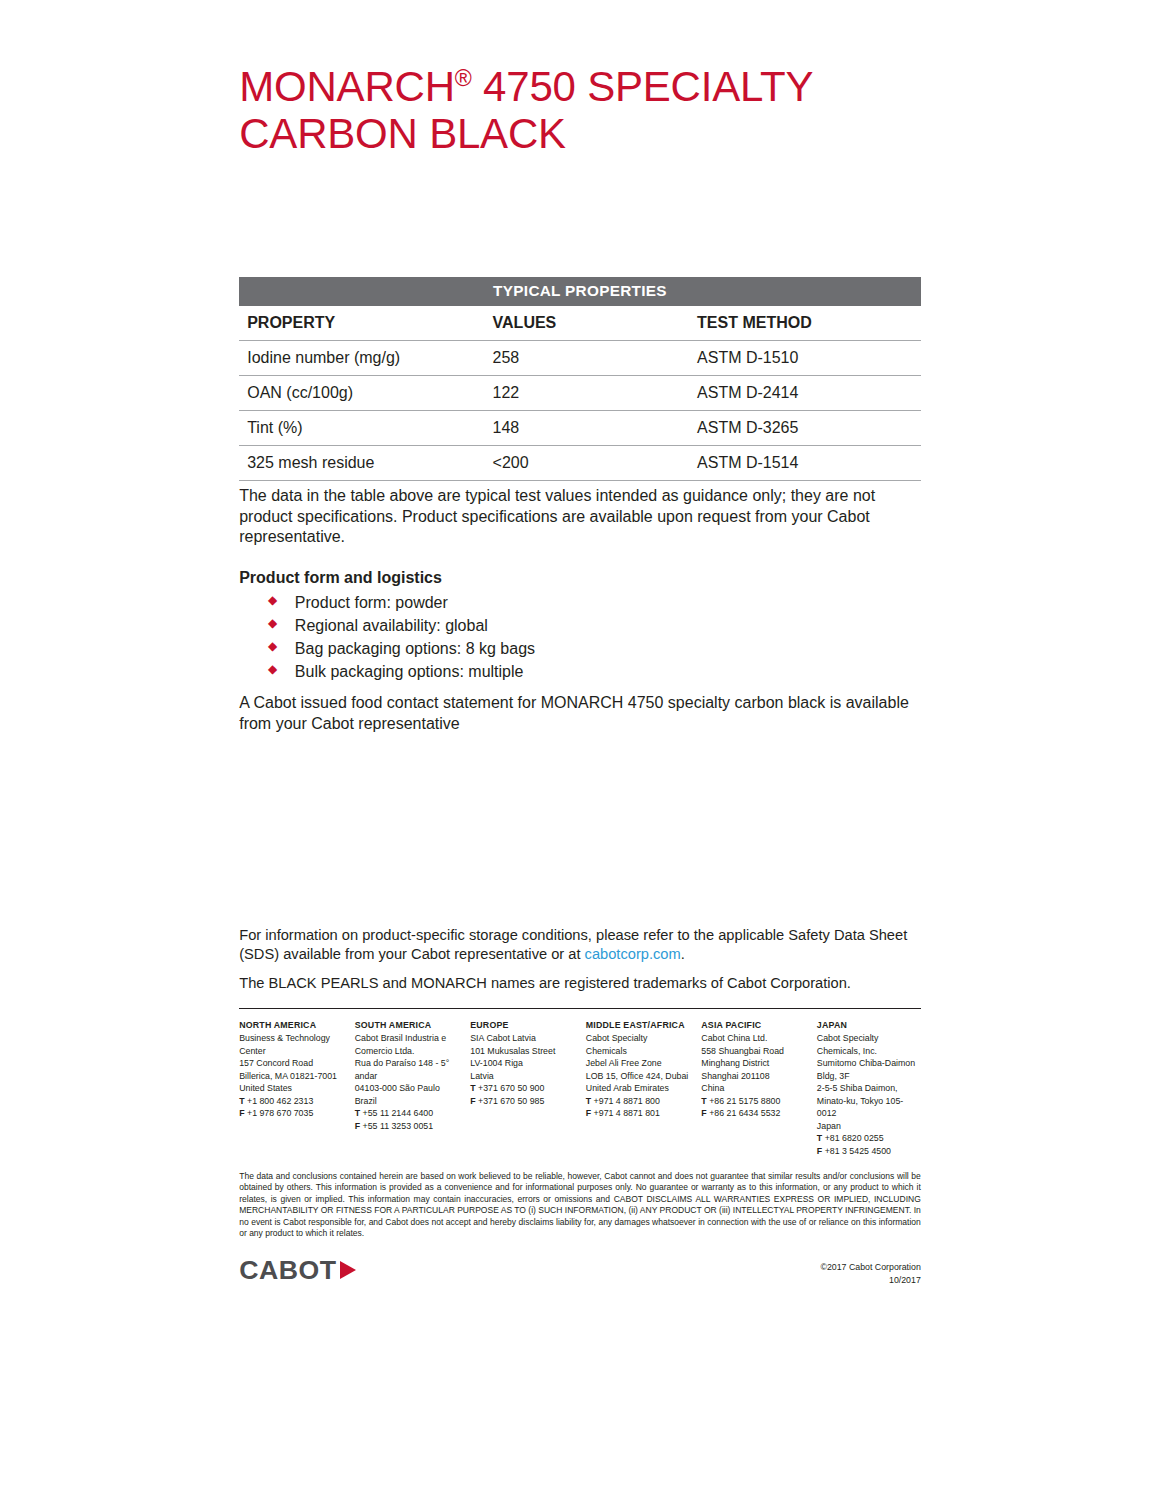MONARCH® 4750 SPECIALTY CARBON BLACK
TYPICAL PROPERTIES
| PROPERTY | VALUES | TEST METHOD |
| --- | --- | --- |
| Iodine number (mg/g) | 258 | ASTM D-1510 |
| OAN (cc/100g) | 122 | ASTM D-2414 |
| Tint (%) | 148 | ASTM D-3265 |
| 325 mesh residue | <200 | ASTM D-1514 |
The data in the table above are typical test values intended as guidance only; they are not product specifications. Product specifications are available upon request from your Cabot representative.
Product form and logistics
Product form: powder
Regional availability: global
Bag packaging options: 8 kg bags
Bulk packaging options: multiple
A Cabot issued food contact statement for MONARCH 4750 specialty carbon black is available from your Cabot representative
For information on product-specific storage conditions, please refer to the applicable Safety Data Sheet (SDS) available from your Cabot representative or at cabotcorp.com.
The BLACK PEARLS and MONARCH names are registered trademarks of Cabot Corporation.
NORTH AMERICA
Business & Technology Center
157 Concord Road
Billerica, MA 01821-7001
United States
T +1 800 462 2313
F +1 978 670 7035
SOUTH AMERICA
Cabot Brasil Industria e
Comercio Ltda.
Rua do Paraíso 148 - 5° andar
04103-000 São Paulo
Brazil
T +55 11 2144 6400
F +55 11 3253 0051
EUROPE
SIA Cabot Latvia
101 Mukusalas Street
LV-1004 Riga
Latvia
T +371 670 50 900
F +371 670 50 985
MIDDLE EAST/AFRICA
Cabot Specialty Chemicals
Jebel Ali Free Zone
LOB 15, Office 424, Dubai
United Arab Emirates
T +971 4 8871 800
F +971 4 8871 801
ASIA PACIFIC
Cabot China Ltd.
558 Shuangbai Road
Minghang District
Shanghai 201108
China
T +86 21 5175 8800
F +86 21 6434 5532
JAPAN
Cabot Specialty Chemicals, Inc.
Sumitomo Chiba-Daimon Bldg, 3F
2-5-5 Shiba Daimon,
Minato-ku, Tokyo 105-0012
Japan
T +81 6820 0255
F +81 3 5425 4500
The data and conclusions contained herein are based on work believed to be reliable, however, Cabot cannot and does not guarantee that similar results and/or conclusions will be obtained by others. This information is provided as a convenience and for informational purposes only. No guarantee or warranty as to this information, or any product to which it relates, is given or implied. This information may contain inaccuracies, errors or omissions and CABOT DISCLAIMS ALL WARRANTIES EXPRESS OR IMPLIED, INCLUDING MERCHANTABILITY OR FITNESS FOR A PARTICULAR PURPOSE AS TO (i) SUCH INFORMATION, (ii) ANY PRODUCT OR (iii) INTELLECTYAL PROPERTY INFRINGEMENT. In no event is Cabot responsible for, and Cabot does not accept and hereby disclaims liability for, any damages whatsoever in connection with the use of or reliance on this information or any product to which it relates.
CABOT
©2017 Cabot Corporation
10/2017